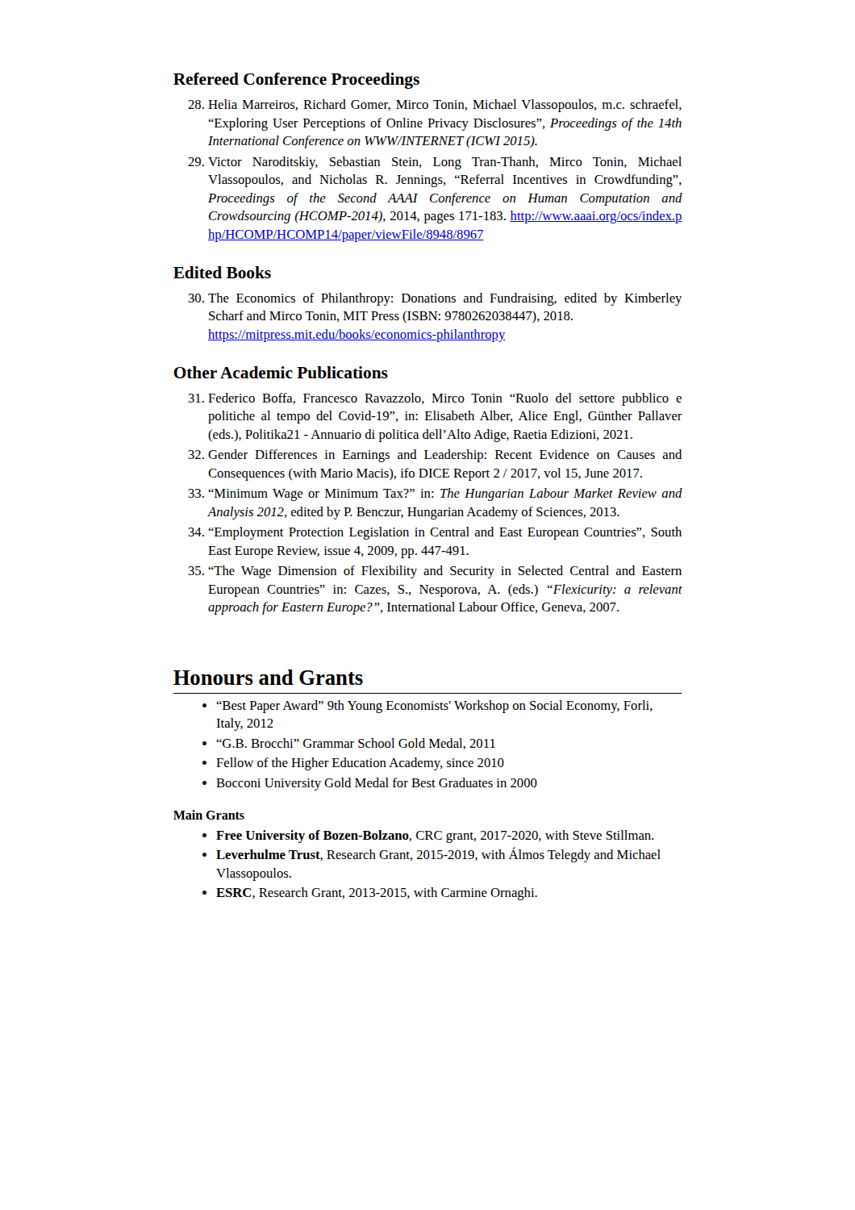Refereed Conference Proceedings
Helia Marreiros, Richard Gomer, Mirco Tonin, Michael Vlassopoulos, m.c. schraefel, “Exploring User Perceptions of Online Privacy Disclosures”, Proceedings of the 14th International Conference on WWW/INTERNET (ICWI 2015).
Victor Naroditskiy, Sebastian Stein, Long Tran-Thanh, Mirco Tonin, Michael Vlassopoulos, and Nicholas R. Jennings, “Referral Incentives in Crowdfunding”, Proceedings of the Second AAAI Conference on Human Computation and Crowdsourcing (HCOMP-2014), 2014, pages 171-183. http://www.aaai.org/ocs/index.php/HCOMP/HCOMP14/paper/viewFile/8948/8967
Edited Books
The Economics of Philanthropy: Donations and Fundraising, edited by Kimberley Scharf and Mirco Tonin, MIT Press (ISBN: 9780262038447), 2018.
https://mitpress.mit.edu/books/economics-philanthropy
Other Academic Publications
Federico Boffa, Francesco Ravazzolo, Mirco Tonin “Ruolo del settore pubblico e politiche al tempo del Covid-19”, in: Elisabeth Alber, Alice Engl, Günther Pallaver (eds.), Politika21 - Annuario di politica dell’Alto Adige, Raetia Edizioni, 2021.
Gender Differences in Earnings and Leadership: Recent Evidence on Causes and Consequences (with Mario Macis), ifo DICE Report 2 / 2017, vol 15, June 2017.
“Minimum Wage or Minimum Tax?” in: The Hungarian Labour Market Review and Analysis 2012, edited by P. Benczur, Hungarian Academy of Sciences, 2013.
“Employment Protection Legislation in Central and East European Countries”, South East Europe Review, issue 4, 2009, pp. 447-491.
“The Wage Dimension of Flexibility and Security in Selected Central and Eastern European Countries” in: Cazes, S., Nesporova, A. (eds.) “Flexicurity: a relevant approach for Eastern Europe?”, International Labour Office, Geneva, 2007.
Honours and Grants
“Best Paper Award” 9th Young Economists' Workshop on Social Economy, Forli, Italy, 2012
“G.B. Brocchi” Grammar School Gold Medal, 2011
Fellow of the Higher Education Academy, since 2010
Bocconi University Gold Medal for Best Graduates in 2000
Main Grants
Free University of Bozen-Bolzano, CRC grant, 2017-2020, with Steve Stillman.
Leverhulme Trust, Research Grant, 2015-2019, with Álmos Telegdy and Michael Vlassopoulos.
ESRC, Research Grant, 2013-2015, with Carmine Ornaghi.